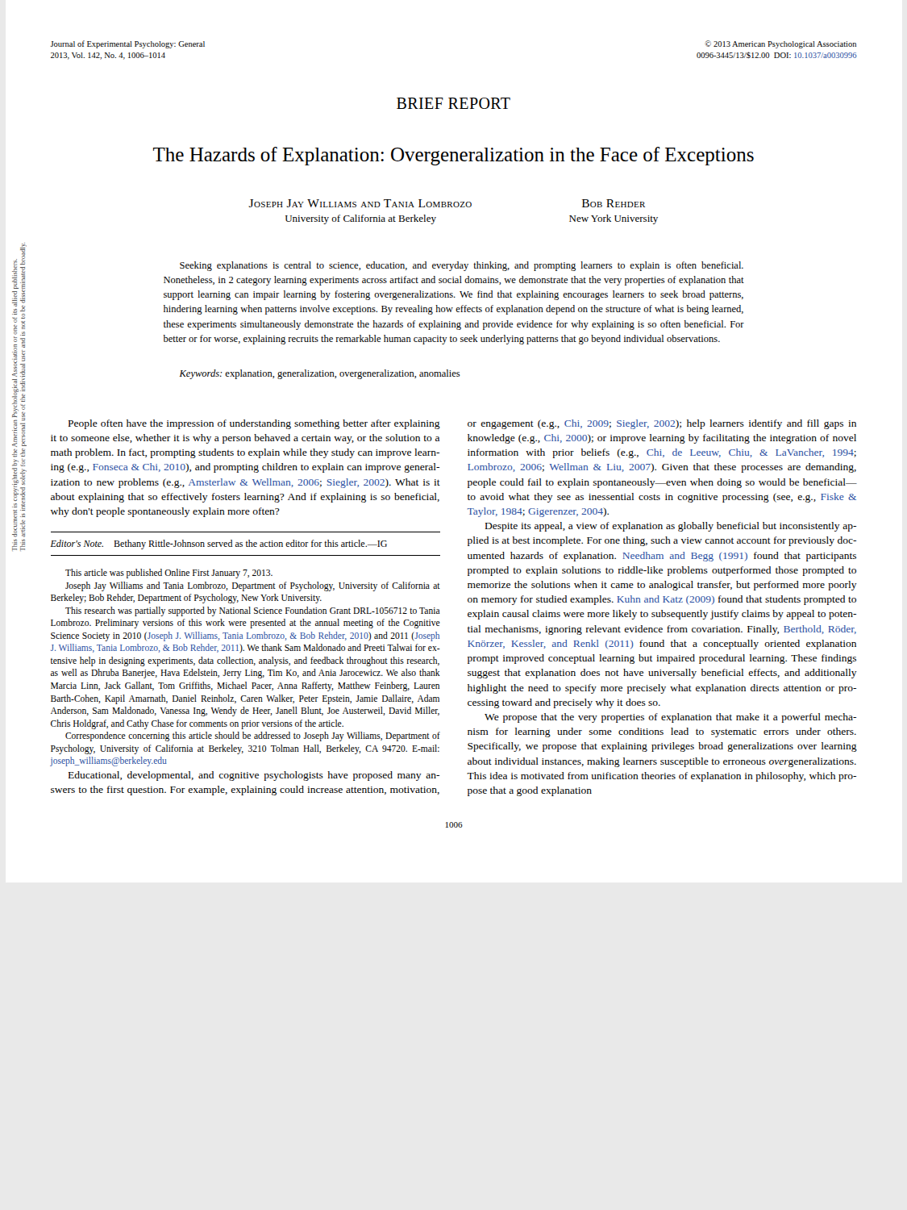This document is copyrighted by the American Psychological Association or one of its allied publishers.
This article is intended solely for the personal use of the individual user and is not to be disseminated broadly.
Journal of Experimental Psychology: General
2013, Vol. 142, No. 4, 1006–1014
© 2013 American Psychological Association
0096-3445/13/$12.00 DOI: 10.1037/a0030996
BRIEF REPORT
The Hazards of Explanation: Overgeneralization in the Face of Exceptions
Joseph Jay Williams and Tania Lombrozo
University of California at Berkeley
Bob Rehder
New York University
Seeking explanations is central to science, education, and everyday thinking, and prompting learners to explain is often beneficial. Nonetheless, in 2 category learning experiments across artifact and social domains, we demonstrate that the very properties of explanation that support learning can impair learning by fostering overgeneralizations. We find that explaining encourages learners to seek broad patterns, hindering learning when patterns involve exceptions. By revealing how effects of explanation depend on the structure of what is being learned, these experiments simultaneously demonstrate the hazards of explaining and provide evidence for why explaining is so often beneficial. For better or for worse, explaining recruits the remarkable human capacity to seek underlying patterns that go beyond individual observations.
Keywords: explanation, generalization, overgeneralization, anomalies
People often have the impression of understanding something better after explaining it to someone else, whether it is why a person behaved a certain way, or the solution to a math problem. In fact, prompting students to explain while they study can improve learning (e.g., Fonseca & Chi, 2010), and prompting children to explain can improve generalization to new problems (e.g., Amsterlaw & Wellman, 2006; Siegler, 2002). What is it about explaining that so effectively fosters learning? And if explaining is so beneficial, why don't people spontaneously explain more often?
Editor's Note. Bethany Rittle-Johnson served as the action editor for this article.—IG
This article was published Online First January 7, 2013.
Joseph Jay Williams and Tania Lombrozo, Department of Psychology, University of California at Berkeley; Bob Rehder, Department of Psychology, New York University.
This research was partially supported by National Science Foundation Grant DRL-1056712 to Tania Lombrozo. Preliminary versions of this work were presented at the annual meeting of the Cognitive Science Society in 2010 (Joseph J. Williams, Tania Lombrozo, & Bob Rehder, 2010) and 2011 (Joseph J. Williams, Tania Lombrozo, & Bob Rehder, 2011). We thank Sam Maldonado and Preeti Talwai for extensive help in designing experiments, data collection, analysis, and feedback throughout this research, as well as Dhruba Banerjee, Hava Edelstein, Jerry Ling, Tim Ko, and Ania Jarocewicz. We also thank Marcia Linn, Jack Gallant, Tom Griffiths, Michael Pacer, Anna Rafferty, Matthew Feinberg, Lauren Barth-Cohen, Kapil Amarnath, Daniel Reinholz, Caren Walker, Peter Epstein, Jamie Dallaire, Adam Anderson, Sam Maldonado, Vanessa Ing, Wendy de Heer, Janell Blunt, Joe Austerweil, David Miller, Chris Holdgraf, and Cathy Chase for comments on prior versions of the article.
Correspondence concerning this article should be addressed to Joseph Jay Williams, Department of Psychology, University of California at Berkeley, 3210 Tolman Hall, Berkeley, CA 94720. E-mail: joseph_williams@berkeley.edu
Educational, developmental, and cognitive psychologists have proposed many answers to the first question. For example, explaining could increase attention, motivation, or engagement (e.g., Chi, 2009; Siegler, 2002); help learners identify and fill gaps in knowledge (e.g., Chi, 2000); or improve learning by facilitating the integration of novel information with prior beliefs (e.g., Chi, de Leeuw, Chiu, & LaVancher, 1994; Lombrozo, 2006; Wellman & Liu, 2007). Given that these processes are demanding, people could fail to explain spontaneously—even when doing so would be beneficial—to avoid what they see as inessential costs in cognitive processing (see, e.g., Fiske & Taylor, 1984; Gigerenzer, 2004).
Despite its appeal, a view of explanation as globally beneficial but inconsistently applied is at best incomplete. For one thing, such a view cannot account for previously documented hazards of explanation. Needham and Begg (1991) found that participants prompted to explain solutions to riddle-like problems outperformed those prompted to memorize the solutions when it came to analogical transfer, but performed more poorly on memory for studied examples. Kuhn and Katz (2009) found that students prompted to explain causal claims were more likely to subsequently justify claims by appeal to potential mechanisms, ignoring relevant evidence from covariation. Finally, Berthold, Röder, Knörzer, Kessler, and Renkl (2011) found that a conceptually oriented explanation prompt improved conceptual learning but impaired procedural learning. These findings suggest that explanation does not have universally beneficial effects, and additionally highlight the need to specify more precisely what explanation directs attention or processing toward and precisely why it does so.
We propose that the very properties of explanation that make it a powerful mechanism for learning under some conditions lead to systematic errors under others. Specifically, we propose that explaining privileges broad generalizations over learning about individual instances, making learners susceptible to erroneous overgeneralizations. This idea is motivated from unification theories of explanation in philosophy, which propose that a good explanation
1006